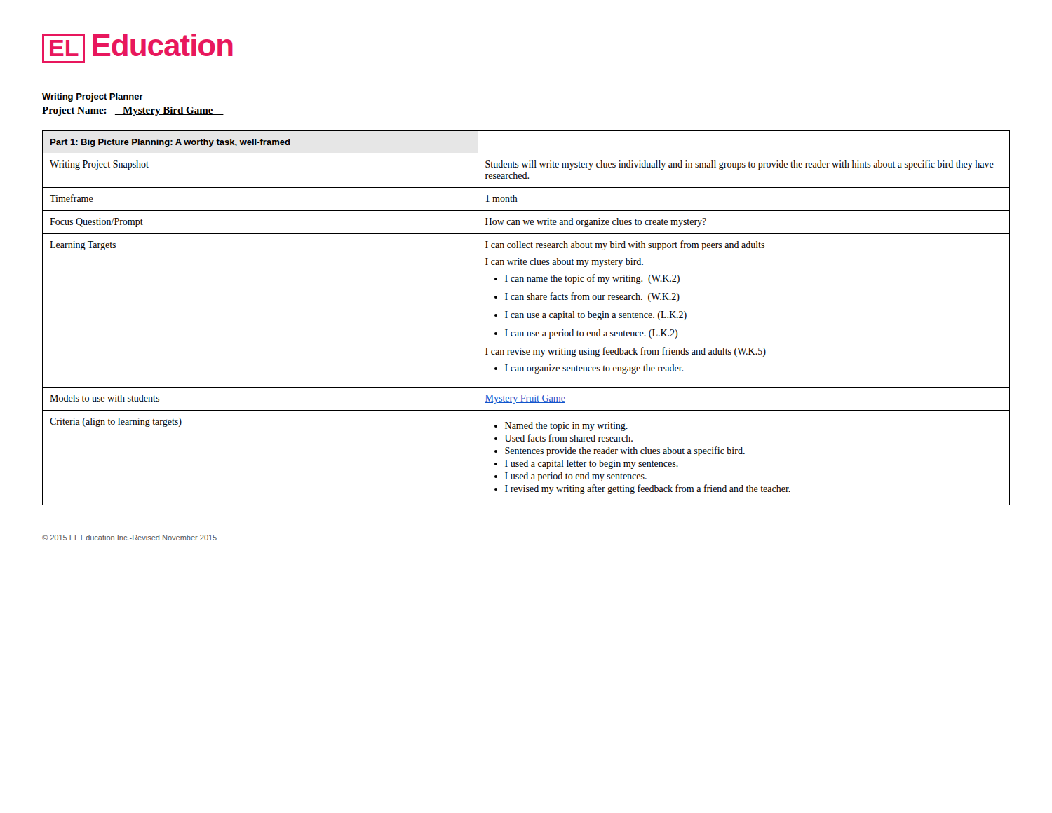EL Education
Writing Project Planner
Project Name: Mystery Bird Game
| Part 1: Big Picture Planning: A worthy task, well-framed | |
| --- | --- |
| Writing Project Snapshot | Students will write mystery clues individually and in small groups to provide the reader with hints about a specific bird they have researched. |
| Timeframe | 1 month |
| Focus Question/Prompt | How can we write and organize clues to create mystery? |
| Learning Targets | I can collect research about my bird with support from peers and adults I can write clues about my mystery bird. I can name the topic of my writing. (W.K.2) I can share facts from our research. (W.K.2) I can use a capital to begin a sentence. (L.K.2) I can use a period to end a sentence. (L.K.2) I can revise my writing using feedback from friends and adults (W.K.5) I can organize sentences to engage the reader. |
| Models to use with students | Mystery Fruit Game |
| Criteria (align to learning targets) | Named the topic in my writing. Used facts from shared research. Sentences provide the reader with clues about a specific bird. I used a capital letter to begin my sentences. I used a period to end my sentences. I revised my writing after getting feedback from a friend and the teacher. |
© 2015 EL Education Inc.-Revised November 2015